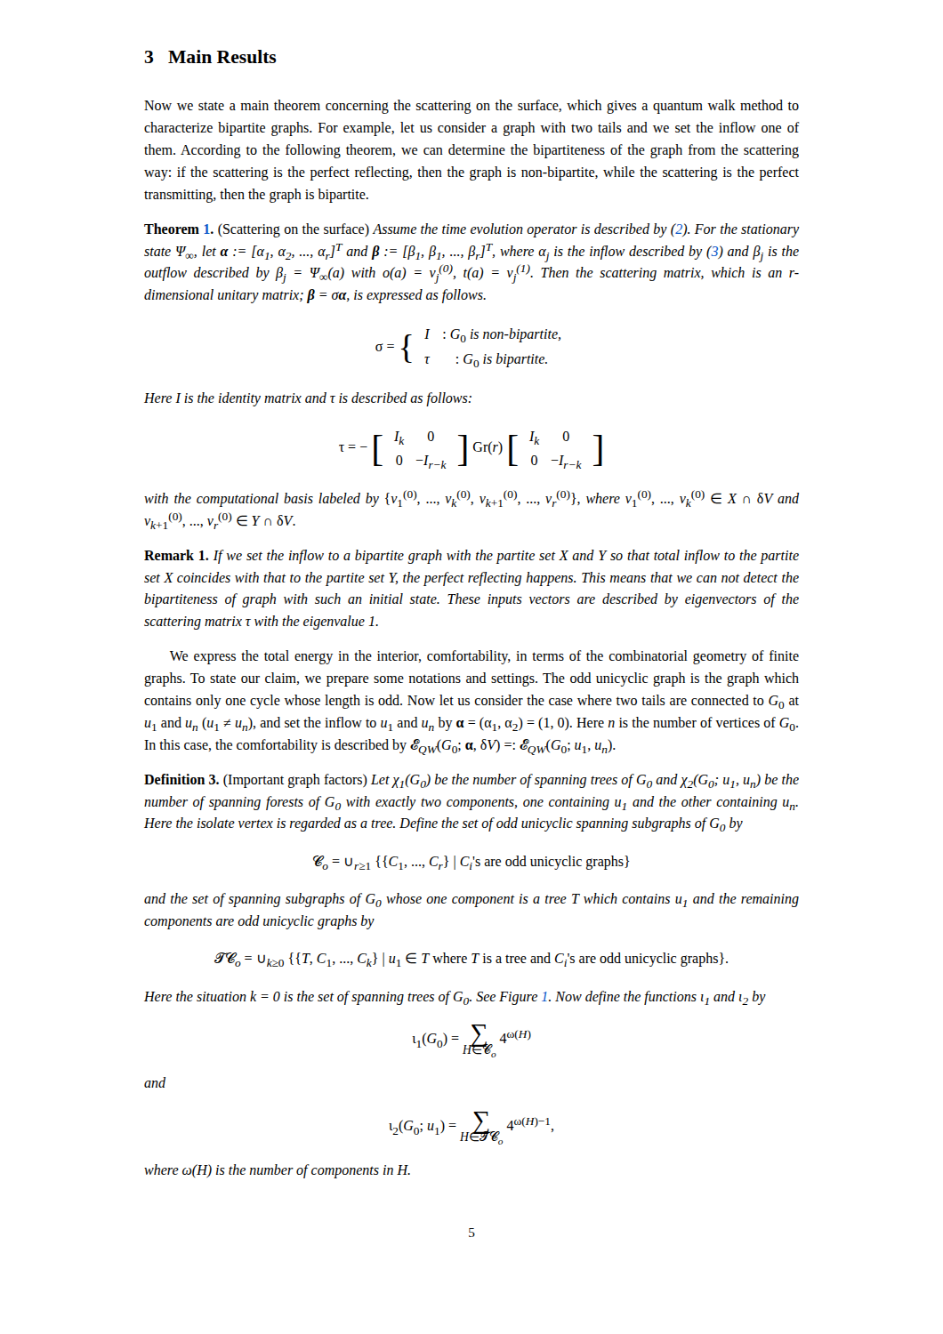3 Main Results
Now we state a main theorem concerning the scattering on the surface, which gives a quantum walk method to characterize bipartite graphs. For example, let us consider a graph with two tails and we set the inflow one of them. According to the following theorem, we can determine the bipartiteness of the graph from the scattering way: if the scattering is the perfect reflecting, then the graph is non-bipartite, while the scattering is the perfect transmitting, then the graph is bipartite.
Theorem 1. (Scattering on the surface) Assume the time evolution operator is described by (2). For the stationary state Ψ∞, let α := [α1, α2, ..., αr]T and β := [β1, β1, ..., βr]T, where αj is the inflow described by (3) and βj is the outflow described by βj = Ψ∞(a) with o(a) = vj(0), t(a) = vj(1). Then the scattering matrix, which is an r-dimensional unitary matrix; β = σα, is expressed as follows.
σ = {
| I | : G 0 is non-bipartite, |
| τ | : G 0 is bipartite. |
Here I is the identity matrix and τ is described as follows:
τ = − [
| I k | 0 |
| 0 | − I r−k |
] Gr(r) [
| I k | 0 |
| 0 | − I r−k |
]
with the computational basis labeled by {v1(0), ..., vk(0), vk+1(0), ..., vr(0)}, where v1(0), ..., vk(0) ∈ X ∩ δV and vk+1(0), ..., vr(0) ∈ Y ∩ δV.
Remark 1. If we set the inflow to a bipartite graph with the partite set X and Y so that total inflow to the partite set X coincides with that to the partite set Y, the perfect reflecting happens. This means that we can not detect the bipartiteness of graph with such an initial state. These inputs vectors are described by eigenvectors of the scattering matrix τ with the eigenvalue 1.
We express the total energy in the interior, comfortability, in terms of the combinatorial geometry of finite graphs. To state our claim, we prepare some notations and settings. The odd unicyclic graph is the graph which contains only one cycle whose length is odd. Now let us consider the case where two tails are connected to G0 at u1 and un (u1 ≠ un), and set the inflow to u1 and un by α = (α1, α2) = (1, 0). Here n is the number of vertices of G0. In this case, the comfortability is described by 𝓔QW(G0; α, δV) =: 𝓔QW(G0; u1, un).
Definition 3. (Important graph factors) Let χ1(G0) be the number of spanning trees of G0 and χ2(G0; u1, un) be the number of spanning forests of G0 with exactly two components, one containing u1 and the other containing un. Here the isolate vertex is regarded as a tree. Define the set of odd unicyclic spanning subgraphs of G0 by
𝓒o = ∪r≥1 {{C1, ..., Cr} | Ci's are odd unicyclic graphs}
and the set of spanning subgraphs of G0 whose one component is a tree T which contains u1 and the remaining components are odd unicyclic graphs by
𝓣𝓒o = ∪k≥0 {{T, C1, ..., Ck} | u1 ∈ T where T is a tree and Ci's are odd unicyclic graphs}.
Here the situation k = 0 is the set of spanning trees of G0. See Figure 1. Now define the functions ι1 and ι2 by
ι1(G0) = ∑
H∈𝓒o 4ω(H)
and
ι2(G0; u1) = ∑
H∈𝓣𝓒o 4ω(H)−1,
where ω(H) is the number of components in H.
5